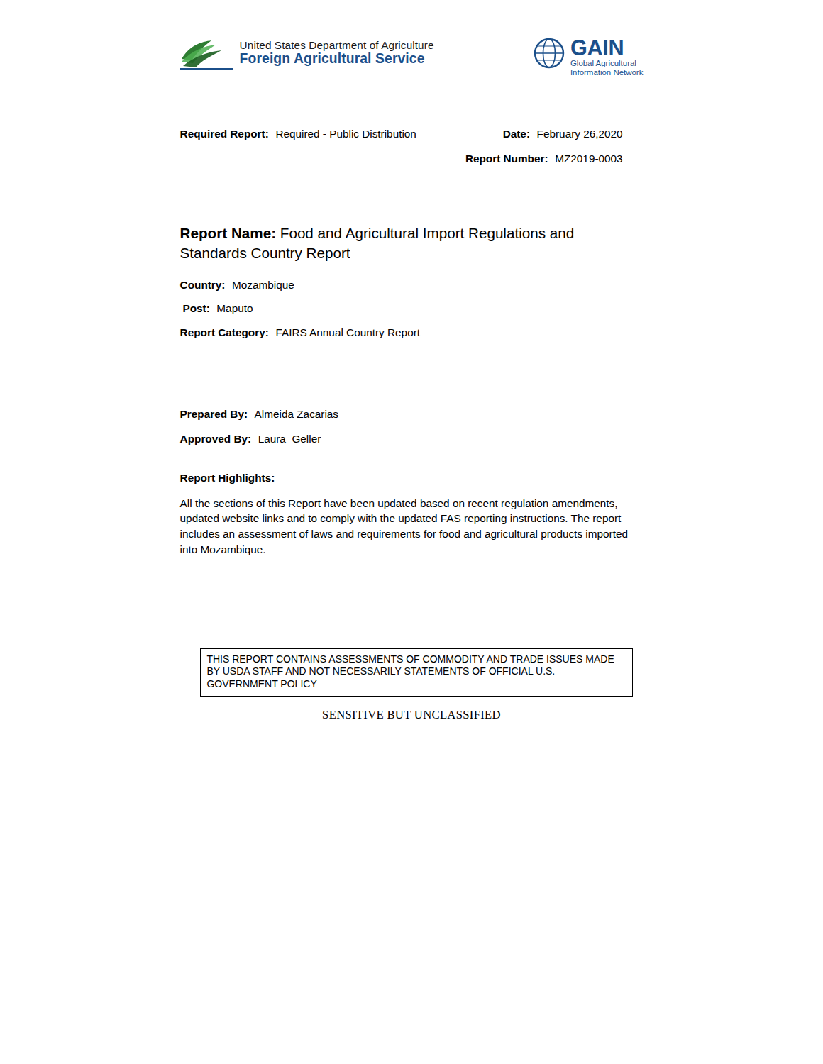United States Department of Agriculture
Foreign Agricultural Service
GAIN
Global Agricultural
Information Network
Required Report: Required - Public Distribution
Date: February 26,2020
Report Number: MZ2019-0003
Report Name: Food and Agricultural Import Regulations and Standards Country Report
Country: Mozambique
Post: Maputo
Report Category: FAIRS Annual Country Report
Prepared By: Almeida Zacarias
Approved By: Laura Geller
Report Highlights:
All the sections of this Report have been updated based on recent regulation amendments, updated website links and to comply with the updated FAS reporting instructions. The report includes an assessment of laws and requirements for food and agricultural products imported into Mozambique.
THIS REPORT CONTAINS ASSESSMENTS OF COMMODITY AND TRADE ISSUES MADE BY USDA STAFF AND NOT NECESSARILY STATEMENTS OF OFFICIAL U.S. GOVERNMENT POLICY
SENSITIVE BUT UNCLASSIFIED